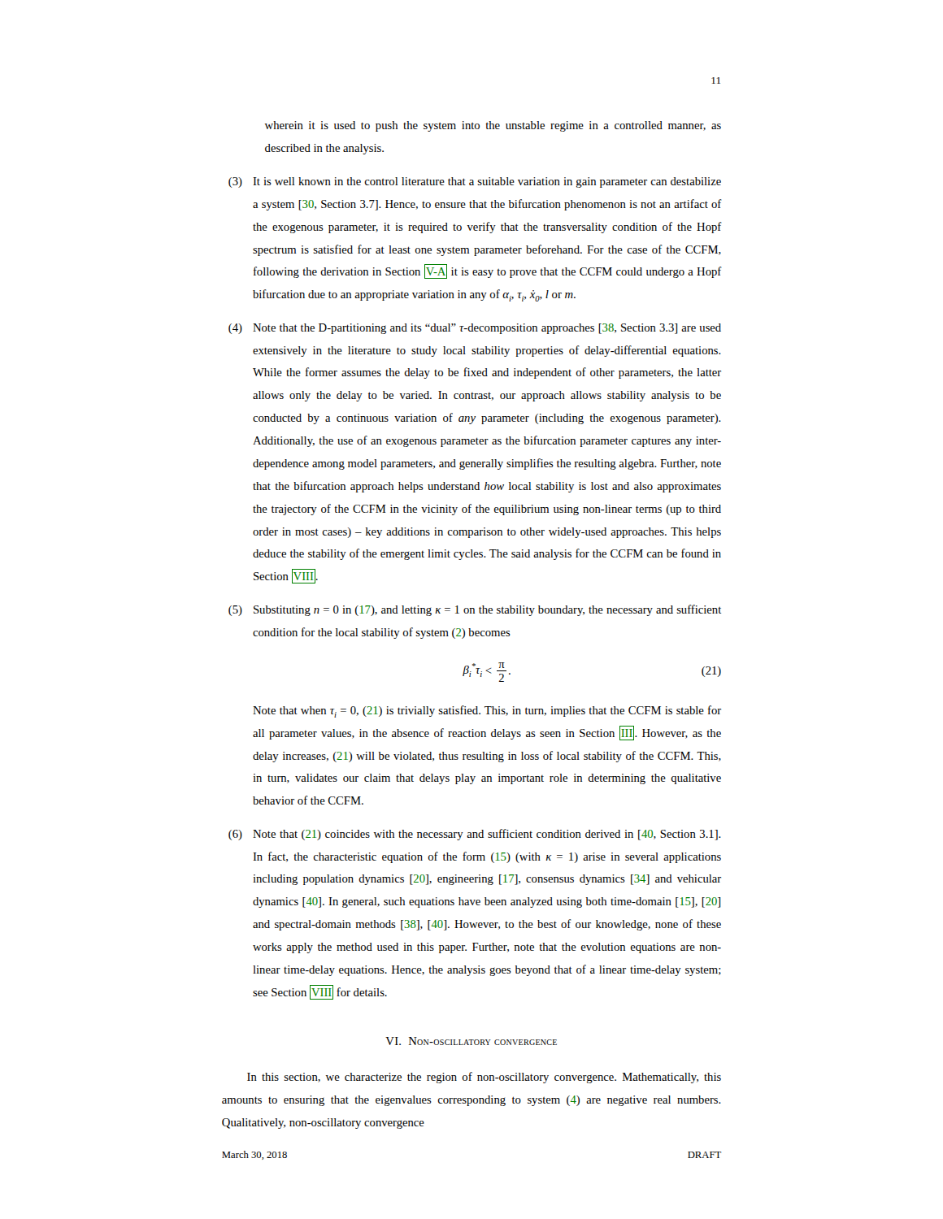11
wherein it is used to push the system into the unstable regime in a controlled manner, as described in the analysis.
(3) It is well known in the control literature that a suitable variation in gain parameter can destabilize a system [30, Section 3.7]. Hence, to ensure that the bifurcation phenomenon is not an artifact of the exogenous parameter, it is required to verify that the transversality condition of the Hopf spectrum is satisfied for at least one system parameter beforehand. For the case of the CCFM, following the derivation in Section V-A it is easy to prove that the CCFM could undergo a Hopf bifurcation due to an appropriate variation in any of αi, τi, ẋ0, l or m.
(4) Note that the D-partitioning and its “dual” τ-decomposition approaches [38, Section 3.3] are used extensively in the literature to study local stability properties of delay-differential equations. While the former assumes the delay to be fixed and independent of other parameters, the latter allows only the delay to be varied. In contrast, our approach allows stability analysis to be conducted by a continuous variation of any parameter (including the exogenous parameter). Additionally, the use of an exogenous parameter as the bifurcation parameter captures any inter-dependence among model parameters, and generally simplifies the resulting algebra. Further, note that the bifurcation approach helps understand how local stability is lost and also approximates the trajectory of the CCFM in the vicinity of the equilibrium using non-linear terms (up to third order in most cases) – key additions in comparison to other widely-used approaches. This helps deduce the stability of the emergent limit cycles. The said analysis for the CCFM can be found in Section VIII.
(5) Substituting n = 0 in (17), and letting κ = 1 on the stability boundary, the necessary and sufficient condition for the local stability of system (2) becomes
βi*τi < π 2. (21)
Note that when τi = 0, (21) is trivially satisfied. This, in turn, implies that the CCFM is stable for all parameter values, in the absence of reaction delays as seen in Section III. However, as the delay increases, (21) will be violated, thus resulting in loss of local stability of the CCFM. This, in turn, validates our claim that delays play an important role in determining the qualitative behavior of the CCFM.
(6) Note that (21) coincides with the necessary and sufficient condition derived in [40, Section 3.1]. In fact, the characteristic equation of the form (15) (with κ = 1) arise in several applications including population dynamics [20], engineering [17], consensus dynamics [34] and vehicular dynamics [40]. In general, such equations have been analyzed using both time-domain [15], [20] and spectral-domain methods [38], [40]. However, to the best of our knowledge, none of these works apply the method used in this paper. Further, note that the evolution equations are non-linear time-delay equations. Hence, the analysis goes beyond that of a linear time-delay system; see Section VIII for details.
VI. Non-oscillatory convergence
In this section, we characterize the region of non-oscillatory convergence. Mathematically, this amounts to ensuring that the eigenvalues corresponding to system (4) are negative real numbers. Qualitatively, non-oscillatory convergence
March 30, 2018 DRAFT